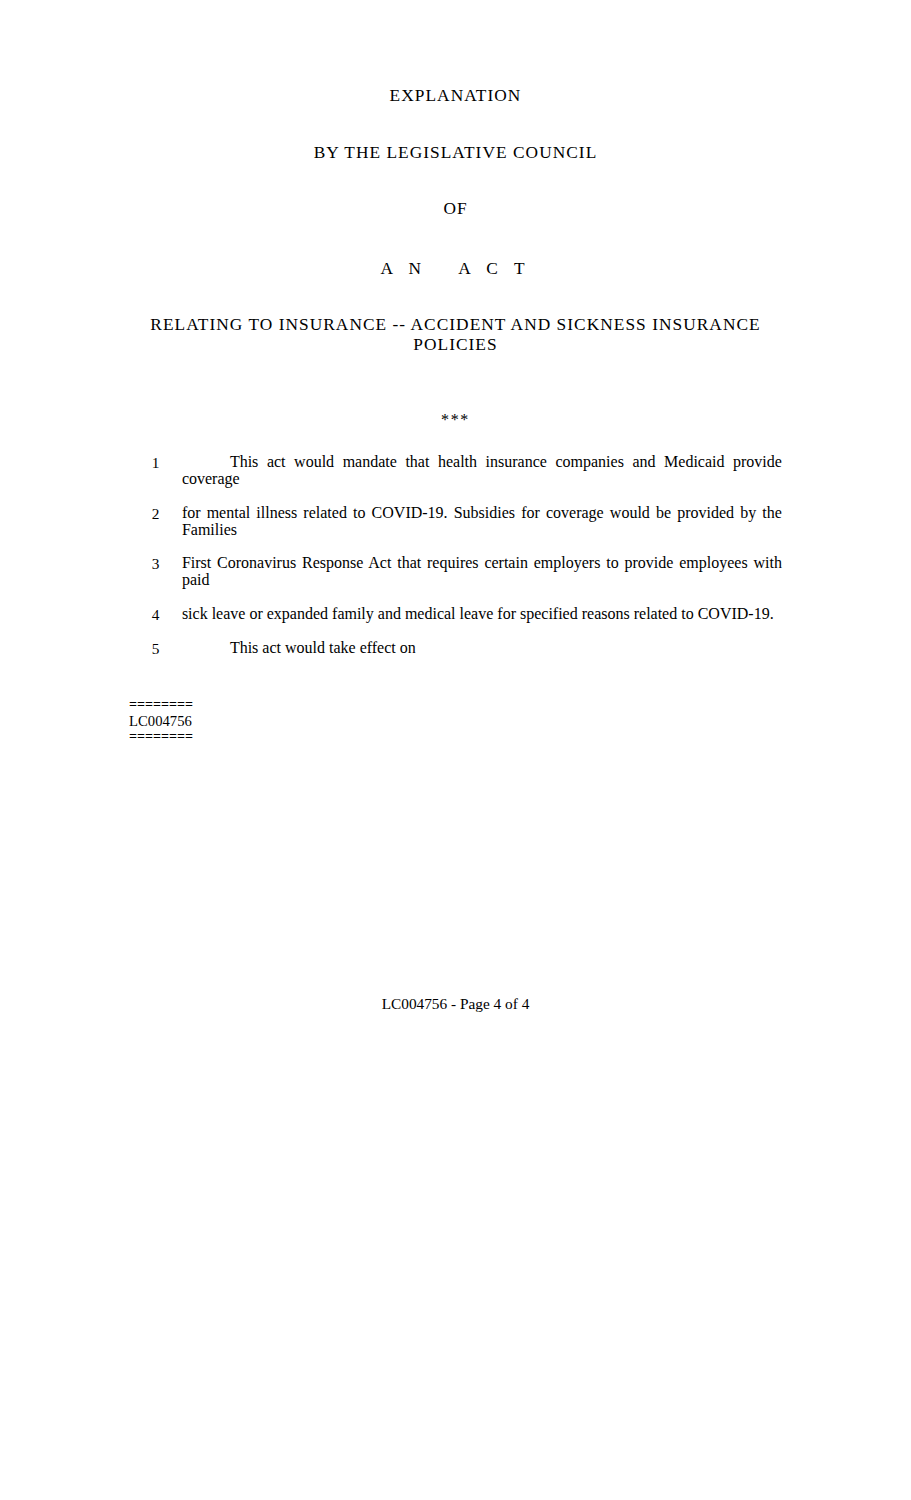EXPLANATION
BY THE LEGISLATIVE COUNCIL
OF
A N A C T
RELATING TO INSURANCE -- ACCIDENT AND SICKNESS INSURANCE POLICIES
***
| 1 | This act would mandate that health insurance companies and Medicaid provide coverage |
| 2 | for mental illness related to COVID-19. Subsidies for coverage would be provided by the Families |
| 3 | First Coronavirus Response Act that requires certain employers to provide employees with paid |
| 4 | sick leave or expanded family and medical leave for specified reasons related to COVID-19. |
| 5 | This act would take effect on |
========
LC004756
========
LC004756 - Page 4 of 4